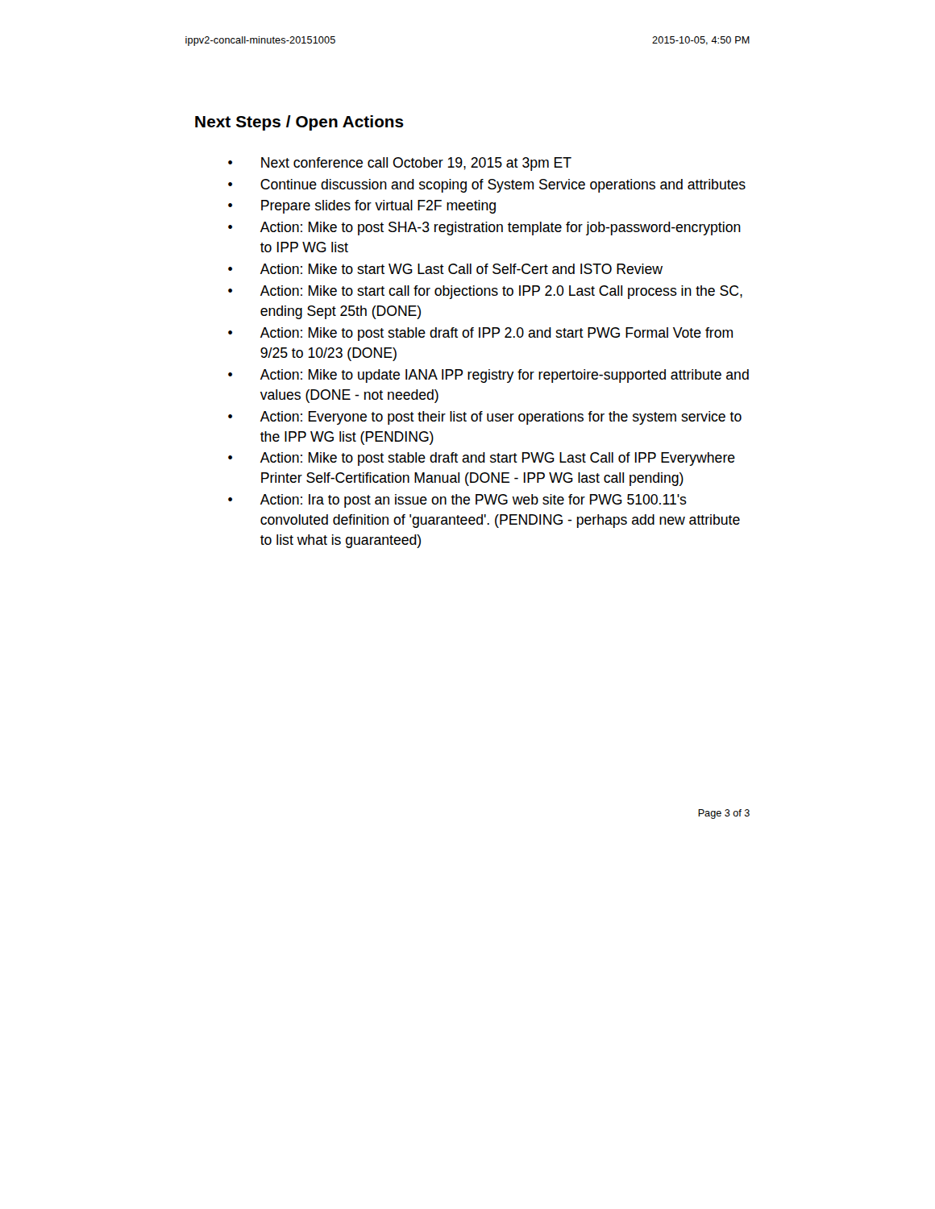ippv2-concall-minutes-20151005
2015-10-05, 4:50 PM
Next Steps / Open Actions
Next conference call October 19, 2015 at 3pm ET
Continue discussion and scoping of System Service operations and attributes
Prepare slides for virtual F2F meeting
Action: Mike to post SHA-3 registration template for job-password-encryption to IPP WG list
Action: Mike to start WG Last Call of Self-Cert and ISTO Review
Action: Mike to start call for objections to IPP 2.0 Last Call process in the SC, ending Sept 25th (DONE)
Action: Mike to post stable draft of IPP 2.0 and start PWG Formal Vote from 9/25 to 10/23 (DONE)
Action: Mike to update IANA IPP registry for repertoire-supported attribute and values (DONE - not needed)
Action: Everyone to post their list of user operations for the system service to the IPP WG list (PENDING)
Action: Mike to post stable draft and start PWG Last Call of IPP Everywhere Printer Self-Certification Manual (DONE - IPP WG last call pending)
Action: Ira to post an issue on the PWG web site for PWG 5100.11's convoluted definition of 'guaranteed'. (PENDING - perhaps add new attribute to list what is guaranteed)
Page 3 of 3